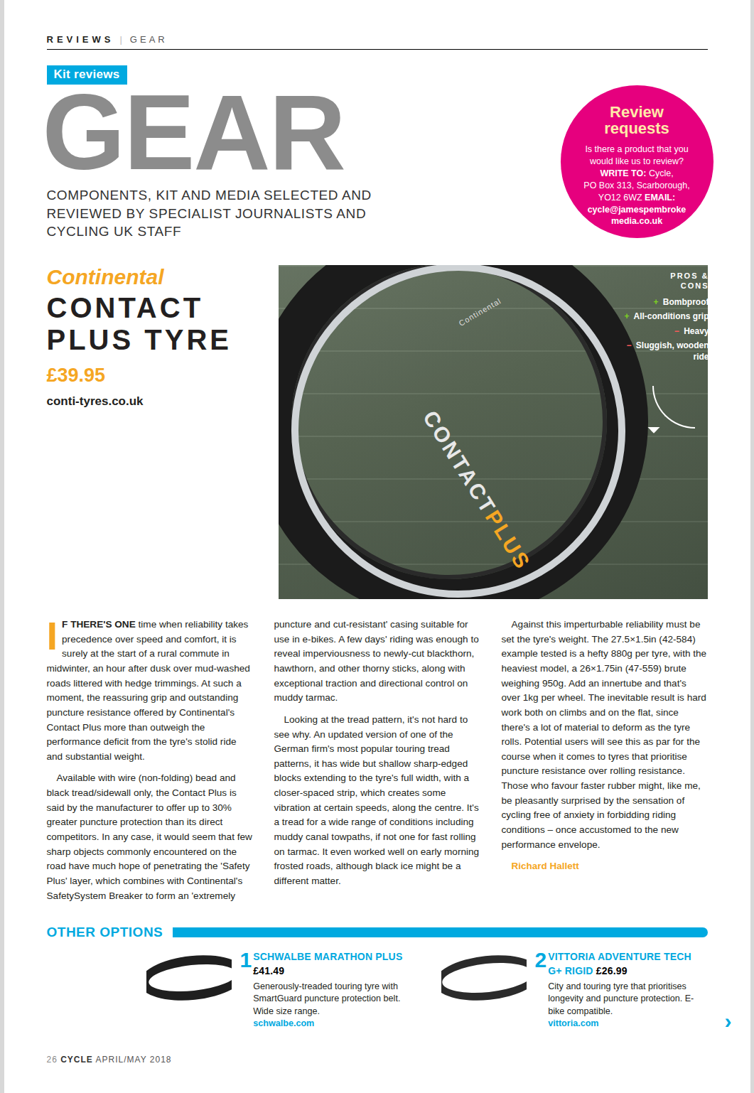REVIEWS | GEAR
Kit reviews
GEAR
Components, kit and media selected and reviewed by specialist journalists and Cycling UK staff
Review
requests
Is there a product that you would like us to review?
WRITE TO: Cycle,
PO Box 313, Scarborough,
YO12 6WZ EMAIL:
cycle@jamespembroke media.co.uk
Continental
CONTACT PLUS TYRE £39.95
conti-tyres.co.uk
Continental
CONTACTPLUS
PROS &
CONS
+ Bombproof
+ All-conditions grip
− Heavy
− Sluggish, wooden ride
IF THERE'S ONE time when reliability takes precedence over speed and comfort, it is surely at the start of a rural commute in midwinter, an hour after dusk over mud-washed roads littered with hedge trimmings. At such a moment, the reassuring grip and outstanding puncture resistance offered by Continental's Contact Plus more than outweigh the performance deficit from the tyre's stolid ride and substantial weight.
Available with wire (non-folding) bead and black tread/sidewall only, the Contact Plus is said by the manufacturer to offer up to 30% greater puncture protection than its direct competitors. In any case, it would seem that few sharp objects commonly encountered on the road have much hope of penetrating the 'Safety Plus' layer, which combines with Continental's SafetySystem Breaker to form an 'extremely puncture and cut-resistant' casing suitable for use in e-bikes. A few days' riding was enough to reveal imperviousness to newly-cut blackthorn, hawthorn, and other thorny sticks, along with exceptional traction and directional control on muddy tarmac.
Looking at the tread pattern, it's not hard to see why. An updated version of one of the German firm's most popular touring tread patterns, it has wide but shallow sharp-edged blocks extending to the tyre's full width, with a closer-spaced strip, which creates some vibration at certain speeds, along the centre. It's a tread for a wide range of conditions including muddy canal towpaths, if not one for fast rolling on tarmac. It even worked well on early morning frosted roads, although black ice might be a different matter.
Against this imperturbable reliability must be set the tyre's weight. The 27.5×1.5in (42-584) example tested is a hefty 880g per tyre, with the heaviest model, a 26×1.75in (47-559) brute weighing 950g. Add an innertube and that's over 1kg per wheel. The inevitable result is hard work both on climbs and on the flat, since there's a lot of material to deform as the tyre rolls. Potential users will see this as par for the course when it comes to tyres that prioritise puncture resistance over rolling resistance. Those who favour faster rubber might, like me, be pleasantly surprised by the sensation of cycling free of anxiety in forbidding riding conditions – once accustomed to the new performance envelope.
Richard Hallett
OTHER OPTIONS
1
SCHWALBE MARATHON PLUS £41.49
Generously-treaded touring tyre with SmartGuard puncture protection belt. Wide size range.
schwalbe.com
2
VITTORIA ADVENTURE TECH G+ RIGID £26.99
City and touring tyre that prioritises longevity and puncture protection. E-bike compatible.
vittoria.com
›
26 CYCLE APRIL/MAY 2018